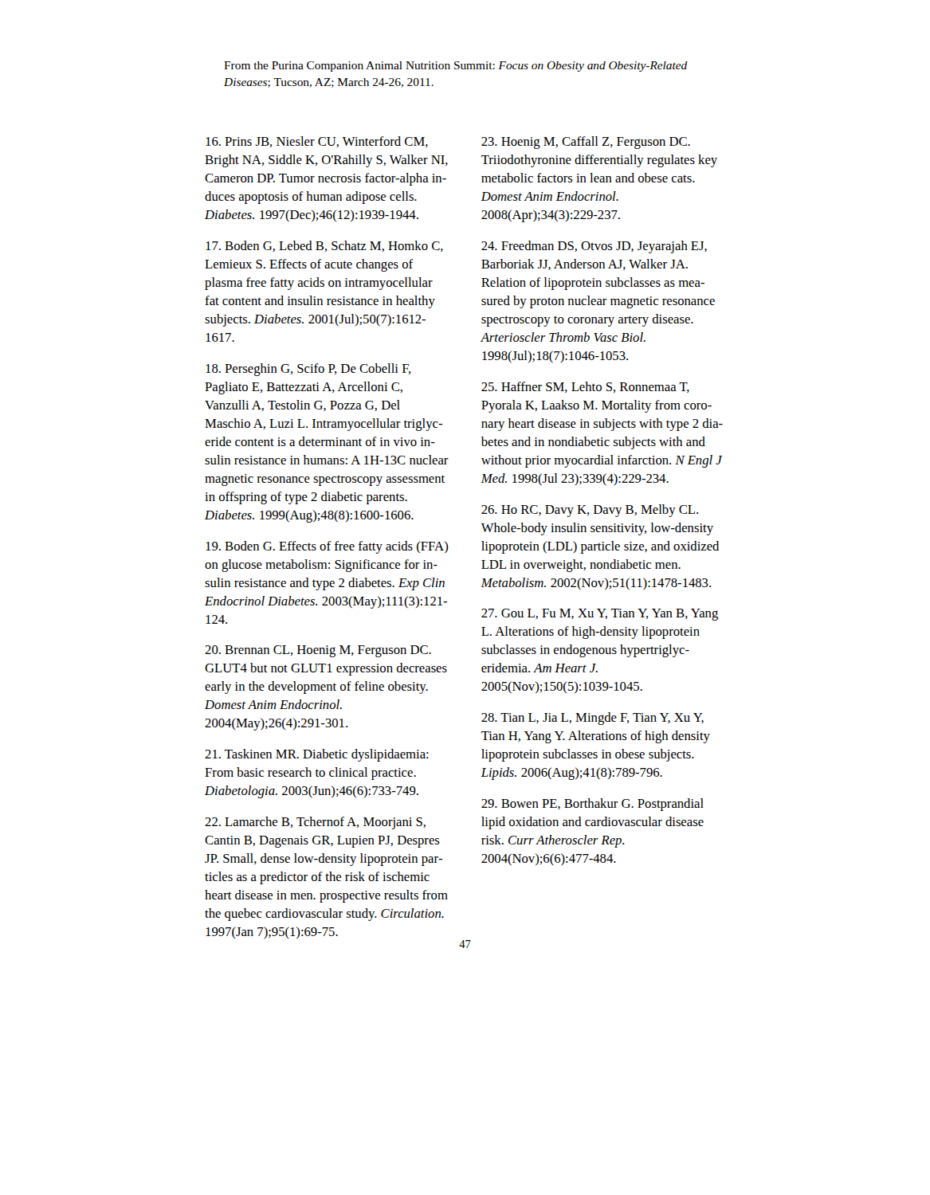From the Purina Companion Animal Nutrition Summit: Focus on Obesity and Obesity-Related Diseases; Tucson, AZ; March 24-26, 2011.
16. Prins JB, Niesler CU, Winterford CM, Bright NA, Siddle K, O'Rahilly S, Walker NI, Cameron DP. Tumor necrosis factor-alpha induces apoptosis of human adipose cells. Diabetes. 1997(Dec);46(12):1939-1944.
17. Boden G, Lebed B, Schatz M, Homko C, Lemieux S. Effects of acute changes of plasma free fatty acids on intramyocellular fat content and insulin resistance in healthy subjects. Diabetes. 2001(Jul);50(7):1612-1617.
18. Perseghin G, Scifo P, De Cobelli F, Pagliato E, Battezzati A, Arcelloni C, Vanzulli A, Testolin G, Pozza G, Del Maschio A, Luzi L. Intramyocellular triglyceride content is a determinant of in vivo insulin resistance in humans: A 1H-13C nuclear magnetic resonance spectroscopy assessment in offspring of type 2 diabetic parents. Diabetes. 1999(Aug);48(8):1600-1606.
19. Boden G. Effects of free fatty acids (FFA) on glucose metabolism: Significance for insulin resistance and type 2 diabetes. Exp Clin Endocrinol Diabetes. 2003(May);111(3):121-124.
20. Brennan CL, Hoenig M, Ferguson DC. GLUT4 but not GLUT1 expression decreases early in the development of feline obesity. Domest Anim Endocrinol. 2004(May);26(4):291-301.
21. Taskinen MR. Diabetic dyslipidaemia: From basic research to clinical practice. Diabetologia. 2003(Jun);46(6):733-749.
22. Lamarche B, Tchernof A, Moorjani S, Cantin B, Dagenais GR, Lupien PJ, Despres JP. Small, dense low-density lipoprotein particles as a predictor of the risk of ischemic heart disease in men. prospective results from the quebec cardiovascular study. Circulation. 1997(Jan 7);95(1):69-75.
23. Hoenig M, Caffall Z, Ferguson DC. Triiodothyronine differentially regulates key metabolic factors in lean and obese cats. Domest Anim Endocrinol. 2008(Apr);34(3):229-237.
24. Freedman DS, Otvos JD, Jeyarajah EJ, Barboriak JJ, Anderson AJ, Walker JA. Relation of lipoprotein subclasses as measured by proton nuclear magnetic resonance spectroscopy to coronary artery disease. Arterioscler Thromb Vasc Biol. 1998(Jul);18(7):1046-1053.
25. Haffner SM, Lehto S, Ronnemaa T, Pyorala K, Laakso M. Mortality from coronary heart disease in subjects with type 2 diabetes and in nondiabetic subjects with and without prior myocardial infarction. N Engl J Med. 1998(Jul 23);339(4):229-234.
26. Ho RC, Davy K, Davy B, Melby CL. Whole-body insulin sensitivity, low-density lipoprotein (LDL) particle size, and oxidized LDL in overweight, nondiabetic men. Metabolism. 2002(Nov);51(11):1478-1483.
27. Gou L, Fu M, Xu Y, Tian Y, Yan B, Yang L. Alterations of high-density lipoprotein subclasses in endogenous hypertriglyceridemia. Am Heart J. 2005(Nov);150(5):1039-1045.
28. Tian L, Jia L, Mingde F, Tian Y, Xu Y, Tian H, Yang Y. Alterations of high density lipoprotein subclasses in obese subjects. Lipids. 2006(Aug);41(8):789-796.
29. Bowen PE, Borthakur G. Postprandial lipid oxidation and cardiovascular disease risk. Curr Atheroscler Rep. 2004(Nov);6(6):477-484.
47